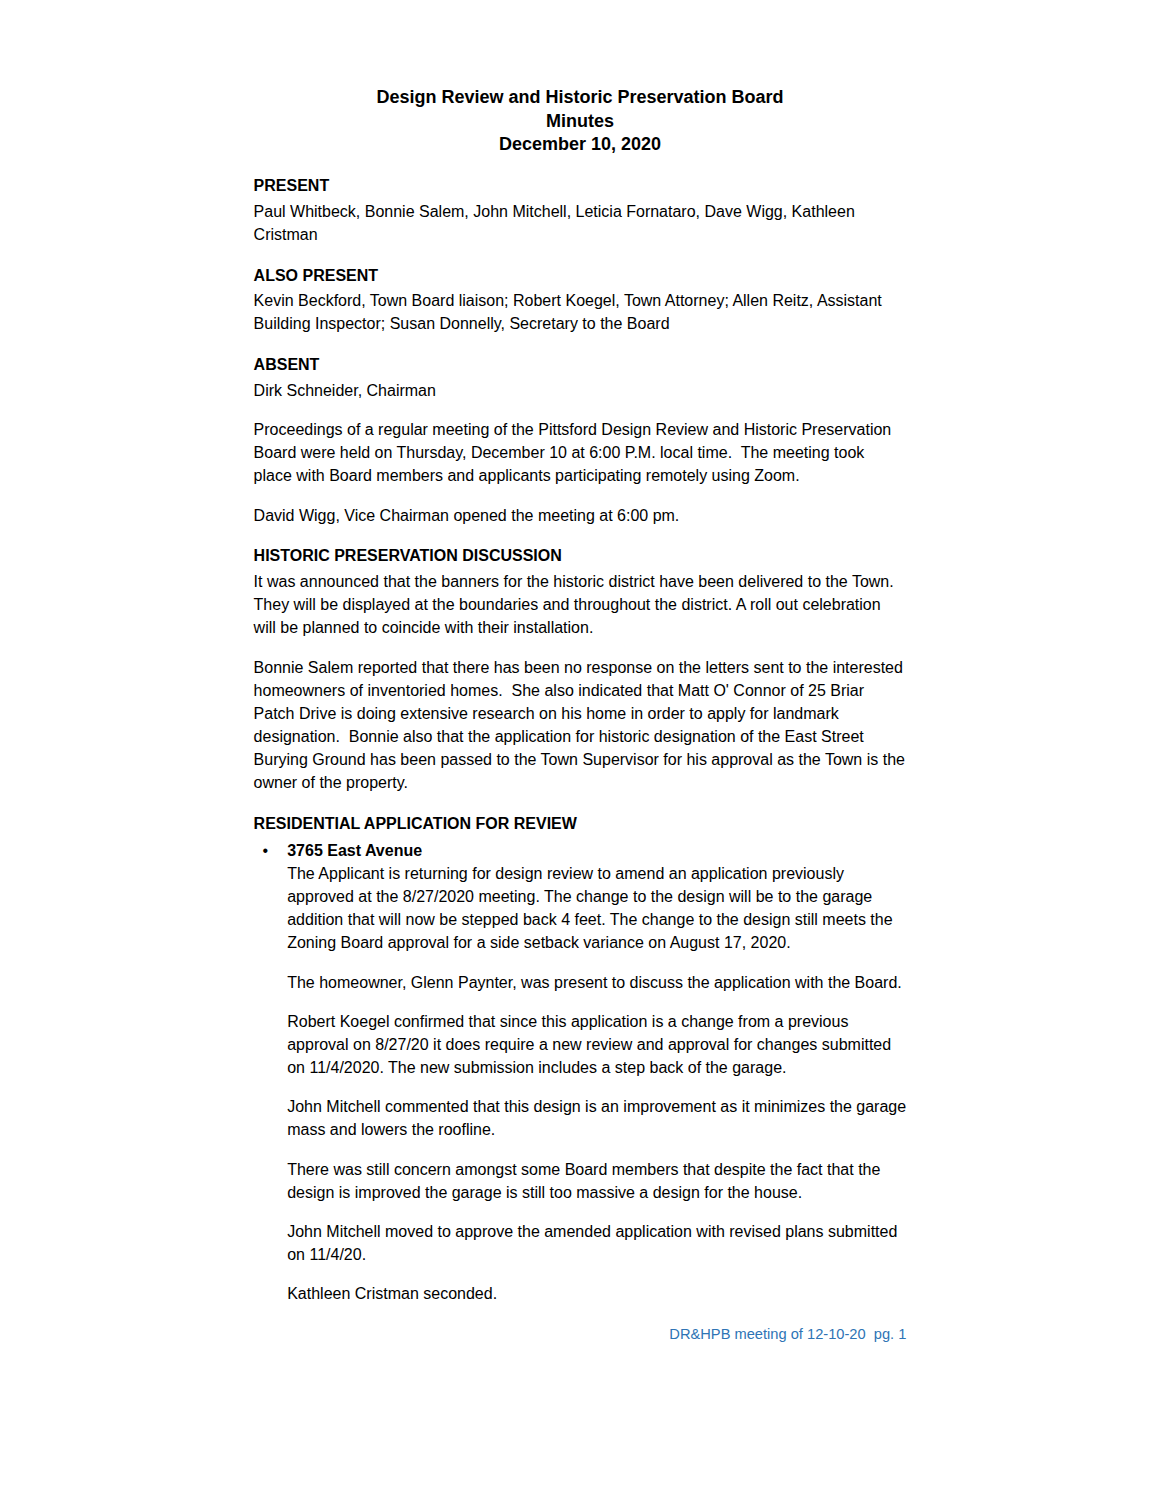Design Review and Historic Preservation Board Minutes December 10, 2020
PRESENT
Paul Whitbeck, Bonnie Salem, John Mitchell, Leticia Fornataro, Dave Wigg, Kathleen Cristman
ALSO PRESENT
Kevin Beckford, Town Board liaison; Robert Koegel, Town Attorney; Allen Reitz, Assistant Building Inspector; Susan Donnelly, Secretary to the Board
ABSENT
Dirk Schneider, Chairman
Proceedings of a regular meeting of the Pittsford Design Review and Historic Preservation Board were held on Thursday, December 10 at 6:00 P.M. local time. The meeting took place with Board members and applicants participating remotely using Zoom.
David Wigg, Vice Chairman opened the meeting at 6:00 pm.
HISTORIC PRESERVATION DISCUSSION
It was announced that the banners for the historic district have been delivered to the Town. They will be displayed at the boundaries and throughout the district. A roll out celebration will be planned to coincide with their installation.
Bonnie Salem reported that there has been no response on the letters sent to the interested homeowners of inventoried homes. She also indicated that Matt O' Connor of 25 Briar Patch Drive is doing extensive research on his home in order to apply for landmark designation. Bonnie also that the application for historic designation of the East Street Burying Ground has been passed to the Town Supervisor for his approval as the Town is the owner of the property.
RESIDENTIAL APPLICATION FOR REVIEW
3765 East Avenue
The Applicant is returning for design review to amend an application previously approved at the 8/27/2020 meeting. The change to the design will be to the garage addition that will now be stepped back 4 feet. The change to the design still meets the Zoning Board approval for a side setback variance on August 17, 2020.
The homeowner, Glenn Paynter, was present to discuss the application with the Board.
Robert Koegel confirmed that since this application is a change from a previous approval on 8/27/20 it does require a new review and approval for changes submitted on 11/4/2020. The new submission includes a step back of the garage.
John Mitchell commented that this design is an improvement as it minimizes the garage mass and lowers the roofline.
There was still concern amongst some Board members that despite the fact that the design is improved the garage is still too massive a design for the house.
John Mitchell moved to approve the amended application with revised plans submitted on 11/4/20.
Kathleen Cristman seconded.
DR&HPB meeting of 12-10-20 pg. 1